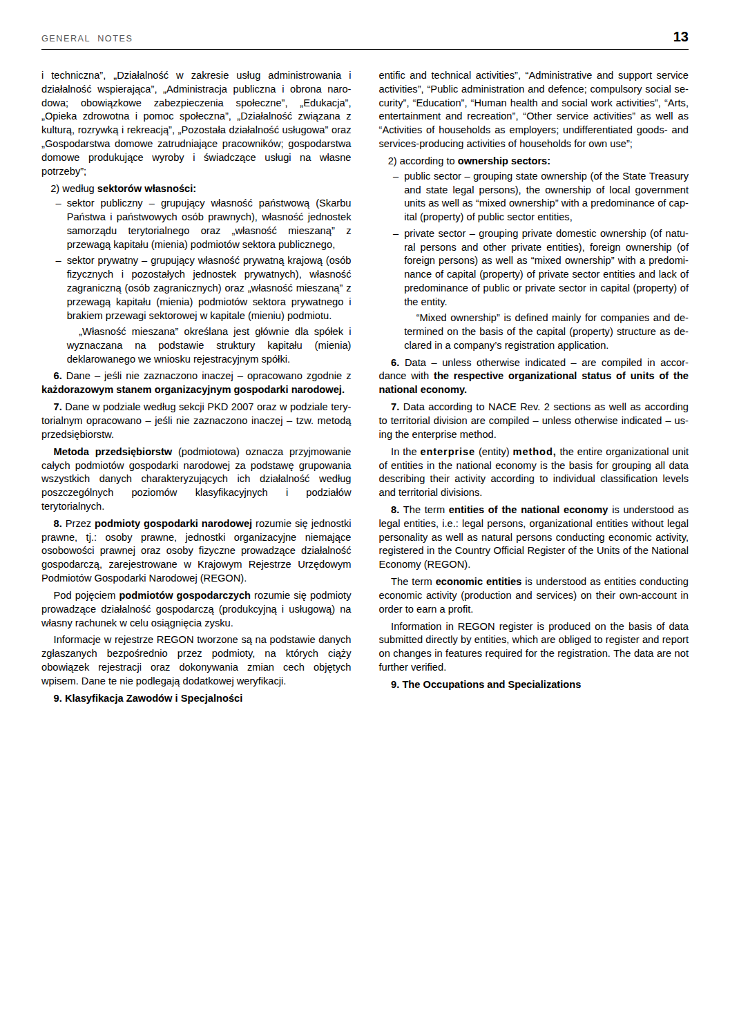GENERAL NOTES
13
i techniczna”, „Działalność w zakresie usług administrowania i działalność wspierająca”, „Administracja publiczna i obrona narodowa; obowiązkowe zabezpieczenia społeczne”, „Edukacja”, „Opieka zdrowotna i pomoc społeczna”, „Działalność związana z kulturą, rozrywką i rekreacją”, „Pozostała działalność usługowa” oraz „Gospodarstwa domowe zatrudniające pracowników; gospodarstwa domowe produkujące wyroby i świadczące usługi na własne potrzeby”;
2) według sektorów własności:
sektor publiczny – grupujący własność państwową (Skarbu Państwa i państwowych osób prawnych), własność jednostek samorządu terytorialnego oraz „własność mieszaną” z przewagą kapitału (mienia) podmiotów sektora publicznego,
sektor prywatny – grupujący własność prywatną krajową (osób fizycznych i pozostałych jednostek prywatnych), własność zagraniczną (osób zagranicznych) oraz „własność mieszaną” z przewagą kapitału (mienia) podmiotów sektora prywatnego i brakiem przewagi sektorowej w kapitale (mieniu) podmiotu. „Własność mieszana” określana jest głównie dla spółek i wyznaczana na podstawie struktury kapitału (mienia) deklarowanego we wniosku rejestracyjnym spółki.
6. Dane – jeśli nie zaznaczono inaczej – opracowano zgodnie z każdorazowym stanem organizacyjnym gospodarki narodowej.
7. Dane w podziale według sekcji PKD 2007 oraz w podziale terytorialnym opracowano – jeśli nie zaznaczono inaczej – tzw. metodą przedsiębiorstw.
Metoda przedsiębiorstw (podmiotowa) oznacza przyjmowanie całych podmiotów gospodarki narodowej za podstawę grupowania wszystkich danych charakteryzujących ich działalność według poszczególnych poziomów klasyfikacyjnych i podziałów terytorialnych.
8. Przez podmioty gospodarki narodowej rozumie się jednostki prawne, tj.: osoby prawne, jednostki organizacyjne niemające osobowości prawnej oraz osoby fizyczne prowadzące działalność gospodarczą, zarejestrowane w Krajowym Rejestrze Urzędowym Podmiotów Gospodarki Narodowej (REGON).
Pod pojęciem podmiotów gospodarczych rozumie się podmioty prowadzące działalność gospodarczą (produkcyjną i usługową) na własny rachunek w celu osiągnięcia zysku.
Informacje w rejestrze REGON tworzone są na podstawie danych zgłaszanych bezpośrednio przez podmioty, na których ciąży obowiązek rejestracji oraz dokonywania zmian cech objętych wpisem. Dane te nie podlegają dodatkowej weryfikacji.
9. Klasyfikacja Zawodów i Specjalności
entific and technical activities”, “Administrative and support service activities”, “Public administration and defence; compulsory social security”, “Education”, “Human health and social work activities”, “Arts, entertainment and recreation”, “Other service activities” as well as “Activities of households as employers; undifferentiated goods- and services-producing activities of households for own use”;
2) according to ownership sectors:
public sector – grouping state ownership (of the State Treasury and state legal persons), the ownership of local government units as well as “mixed ownership” with a predominance of capital (property) of public sector entities,
private sector – grouping private domestic ownership (of natural persons and other private entities), foreign ownership (of foreign persons) as well as “mixed ownership” with a predominance of capital (property) of private sector entities and lack of predominance of public or private sector in capital (property) of the entity. “Mixed ownership” is defined mainly for companies and determined on the basis of the capital (property) structure as declared in a company’s registration application.
6. Data – unless otherwise indicated – are compiled in accordance with the respective organizational status of units of the national economy.
7. Data according to NACE Rev. 2 sections as well as according to territorial division are compiled – unless otherwise indicated – using the enterprise method.
In the enterprise (entity) method, the entire organizational unit of entities in the national economy is the basis for grouping all data describing their activity according to individual classification levels and territorial divisions.
8. The term entities of the national economy is understood as legal entities, i.e.: legal persons, organizational entities without legal personality as well as natural persons conducting economic activity, registered in the Country Official Register of the Units of the National Economy (REGON).
The term economic entities is understood as entities conducting economic activity (production and services) on their own-account in order to earn a profit.
Information in REGON register is produced on the basis of data submitted directly by entities, which are obliged to register and report on changes in features required for the registration. The data are not further verified.
9. The Occupations and Specializations